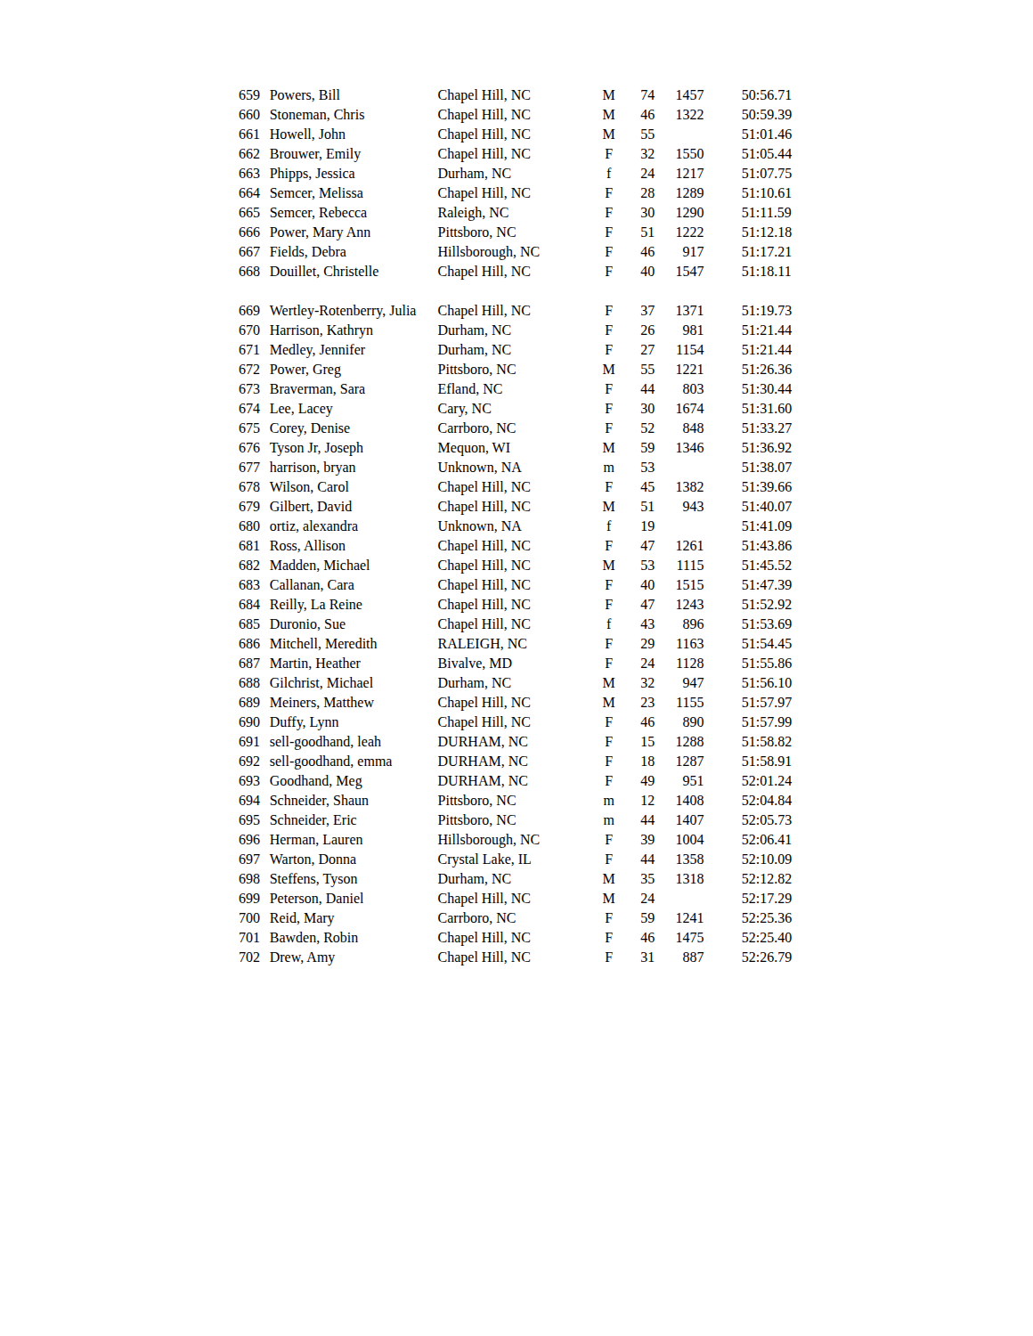| 659 | Powers, Bill | Chapel Hill, NC | M | 74 | 1457 | 50:56.71 |
| 660 | Stoneman, Chris | Chapel Hill, NC | M | 46 | 1322 | 50:59.39 |
| 661 | Howell, John | Chapel Hill, NC | M | 55 | | 51:01.46 |
| 662 | Brouwer, Emily | Chapel Hill, NC | F | 32 | 1550 | 51:05.44 |
| 663 | Phipps, Jessica | Durham, NC | f | 24 | 1217 | 51:07.75 |
| 664 | Semcer, Melissa | Chapel Hill, NC | F | 28 | 1289 | 51:10.61 |
| 665 | Semcer, Rebecca | Raleigh, NC | F | 30 | 1290 | 51:11.59 |
| 666 | Power, Mary Ann | Pittsboro, NC | F | 51 | 1222 | 51:12.18 |
| 667 | Fields, Debra | Hillsborough, NC | F | 46 | 917 | 51:17.21 |
| 668 | Douillet, Christelle | Chapel Hill, NC | F | 40 | 1547 | 51:18.11 |
| 669 | Wertley-Rotenberry, Julia | Chapel Hill, NC | F | 37 | 1371 | 51:19.73 |
| 670 | Harrison, Kathryn | Durham, NC | F | 26 | 981 | 51:21.44 |
| 671 | Medley, Jennifer | Durham, NC | F | 27 | 1154 | 51:21.44 |
| 672 | Power, Greg | Pittsboro, NC | M | 55 | 1221 | 51:26.36 |
| 673 | Braverman, Sara | Efland, NC | F | 44 | 803 | 51:30.44 |
| 674 | Lee, Lacey | Cary, NC | F | 30 | 1674 | 51:31.60 |
| 675 | Corey, Denise | Carrboro, NC | F | 52 | 848 | 51:33.27 |
| 676 | Tyson Jr, Joseph | Mequon, WI | M | 59 | 1346 | 51:36.92 |
| 677 | harrison, bryan | Unknown, NA | m | 53 | | 51:38.07 |
| 678 | Wilson, Carol | Chapel Hill, NC | F | 45 | 1382 | 51:39.66 |
| 679 | Gilbert, David | Chapel Hill, NC | M | 51 | 943 | 51:40.07 |
| 680 | ortiz, alexandra | Unknown, NA | f | 19 | | 51:41.09 |
| 681 | Ross, Allison | Chapel Hill, NC | F | 47 | 1261 | 51:43.86 |
| 682 | Madden, Michael | Chapel Hill, NC | M | 53 | 1115 | 51:45.52 |
| 683 | Callanan, Cara | Chapel Hill, NC | F | 40 | 1515 | 51:47.39 |
| 684 | Reilly, La Reine | Chapel Hill, NC | F | 47 | 1243 | 51:52.92 |
| 685 | Duronio, Sue | Chapel Hill, NC | f | 43 | 896 | 51:53.69 |
| 686 | Mitchell, Meredith | RALEIGH, NC | F | 29 | 1163 | 51:54.45 |
| 687 | Martin, Heather | Bivalve, MD | F | 24 | 1128 | 51:55.86 |
| 688 | Gilchrist, Michael | Durham, NC | M | 32 | 947 | 51:56.10 |
| 689 | Meiners, Matthew | Chapel Hill, NC | M | 23 | 1155 | 51:57.97 |
| 690 | Duffy, Lynn | Chapel Hill, NC | F | 46 | 890 | 51:57.99 |
| 691 | sell-goodhand, leah | DURHAM, NC | F | 15 | 1288 | 51:58.82 |
| 692 | sell-goodhand, emma | DURHAM, NC | F | 18 | 1287 | 51:58.91 |
| 693 | Goodhand, Meg | DURHAM, NC | F | 49 | 951 | 52:01.24 |
| 694 | Schneider, Shaun | Pittsboro, NC | m | 12 | 1408 | 52:04.84 |
| 695 | Schneider, Eric | Pittsboro, NC | m | 44 | 1407 | 52:05.73 |
| 696 | Herman, Lauren | Hillsborough, NC | F | 39 | 1004 | 52:06.41 |
| 697 | Warton, Donna | Crystal Lake, IL | F | 44 | 1358 | 52:10.09 |
| 698 | Steffens, Tyson | Durham, NC | M | 35 | 1318 | 52:12.82 |
| 699 | Peterson, Daniel | Chapel Hill, NC | M | 24 | | 52:17.29 |
| 700 | Reid, Mary | Carrboro, NC | F | 59 | 1241 | 52:25.36 |
| 701 | Bawden, Robin | Chapel Hill, NC | F | 46 | 1475 | 52:25.40 |
| 702 | Drew, Amy | Chapel Hill, NC | F | 31 | 887 | 52:26.79 |